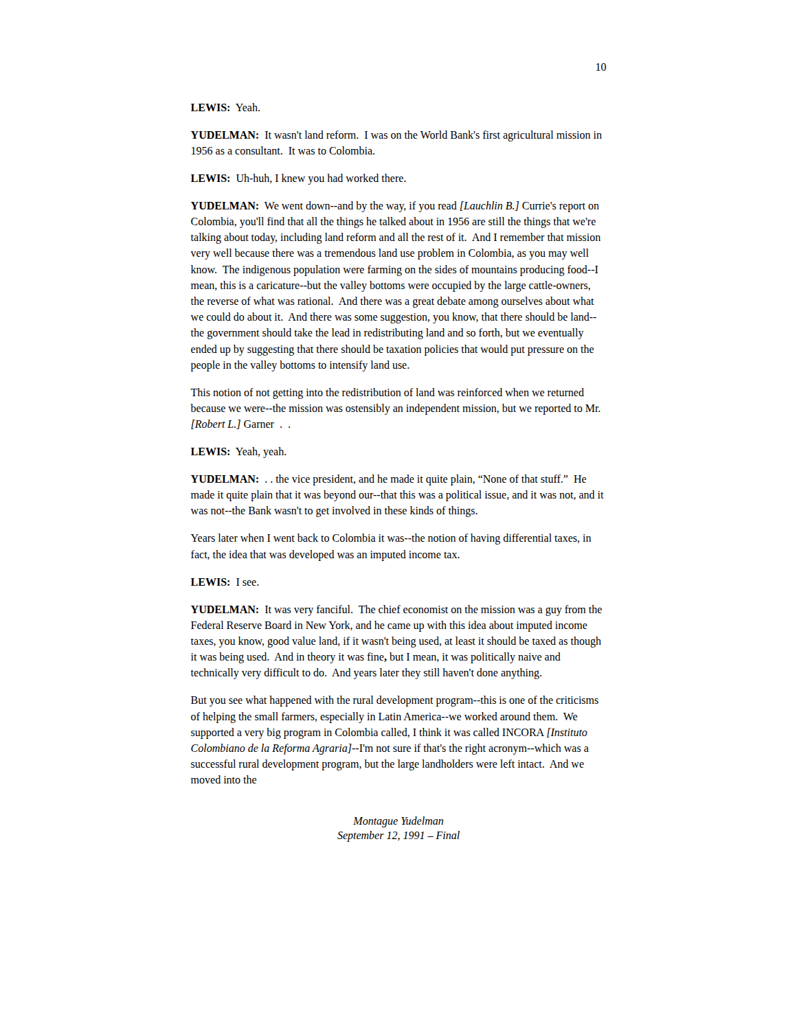10
LEWIS: Yeah.
YUDELMAN: It wasn't land reform. I was on the World Bank's first agricultural mission in 1956 as a consultant. It was to Colombia.
LEWIS: Uh-huh, I knew you had worked there.
YUDELMAN: We went down--and by the way, if you read [Lauchlin B.] Currie's report on Colombia, you'll find that all the things he talked about in 1956 are still the things that we're talking about today, including land reform and all the rest of it. And I remember that mission very well because there was a tremendous land use problem in Colombia, as you may well know. The indigenous population were farming on the sides of mountains producing food--I mean, this is a caricature--but the valley bottoms were occupied by the large cattle-owners, the reverse of what was rational. And there was a great debate among ourselves about what we could do about it. And there was some suggestion, you know, that there should be land--the government should take the lead in redistributing land and so forth, but we eventually ended up by suggesting that there should be taxation policies that would put pressure on the people in the valley bottoms to intensify land use.
This notion of not getting into the redistribution of land was reinforced when we returned because we were--the mission was ostensibly an independent mission, but we reported to Mr. [Robert L.] Garner . .
LEWIS: Yeah, yeah.
YUDELMAN: . . the vice president, and he made it quite plain, “None of that stuff.” He made it quite plain that it was beyond our--that this was a political issue, and it was not, and it was not--the Bank wasn't to get involved in these kinds of things.
Years later when I went back to Colombia it was--the notion of having differential taxes, in fact, the idea that was developed was an imputed income tax.
LEWIS: I see.
YUDELMAN: It was very fanciful. The chief economist on the mission was a guy from the Federal Reserve Board in New York, and he came up with this idea about imputed income taxes, you know, good value land, if it wasn't being used, at least it should be taxed as though it was being used. And in theory it was fine, but I mean, it was politically naive and technically very difficult to do. And years later they still haven't done anything.
But you see what happened with the rural development program--this is one of the criticisms of helping the small farmers, especially in Latin America--we worked around them. We supported a very big program in Colombia called, I think it was called INCORA [Instituto Colombiano de la Reforma Agraria]--I'm not sure if that's the right acronym--which was a successful rural development program, but the large landholders were left intact. And we moved into the
Montague Yudelman
September 12, 1991 – Final